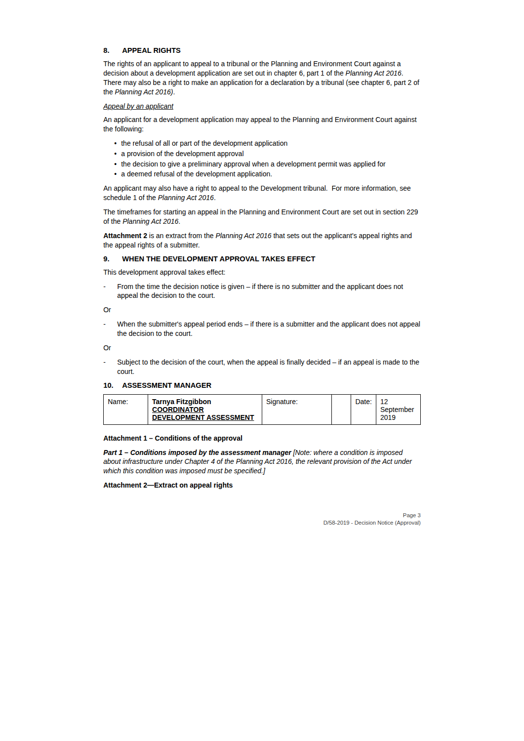8. Appeal rights
The rights of an applicant to appeal to a tribunal or the Planning and Environment Court against a decision about a development application are set out in chapter 6, part 1 of the Planning Act 2016. There may also be a right to make an application for a declaration by a tribunal (see chapter 6, part 2 of the Planning Act 2016).
Appeal by an applicant
An applicant for a development application may appeal to the Planning and Environment Court against the following:
the refusal of all or part of the development application
a provision of the development approval
the decision to give a preliminary approval when a development permit was applied for
a deemed refusal of the development application.
An applicant may also have a right to appeal to the Development tribunal. For more information, see schedule 1 of the Planning Act 2016.
The timeframes for starting an appeal in the Planning and Environment Court are set out in section 229 of the Planning Act 2016.
Attachment 2 is an extract from the Planning Act 2016 that sets out the applicant's appeal rights and the appeal rights of a submitter.
9. When the development approval takes effect
This development approval takes effect:
From the time the decision notice is given – if there is no submitter and the applicant does not appeal the decision to the court.
Or
When the submitter's appeal period ends – if there is a submitter and the applicant does not appeal the decision to the court.
Or
Subject to the decision of the court, when the appeal is finally decided – if an appeal is made to the court.
10. Assessment manager
| Name: | Tarnya Fitzgibbon COORDINATOR DEVELOPMENT ASSESSMENT | Signature: | | Date: | 12 September 2019 |
Attachment 1 – Conditions of the approval
Part 1 – Conditions imposed by the assessment manager [Note: where a condition is imposed about infrastructure under Chapter 4 of the Planning Act 2016, the relevant provision of the Act under which this condition was imposed must be specified.]
Attachment 2—Extract on appeal rights
Page 3 D/58-2019 - Decision Notice (Approval)